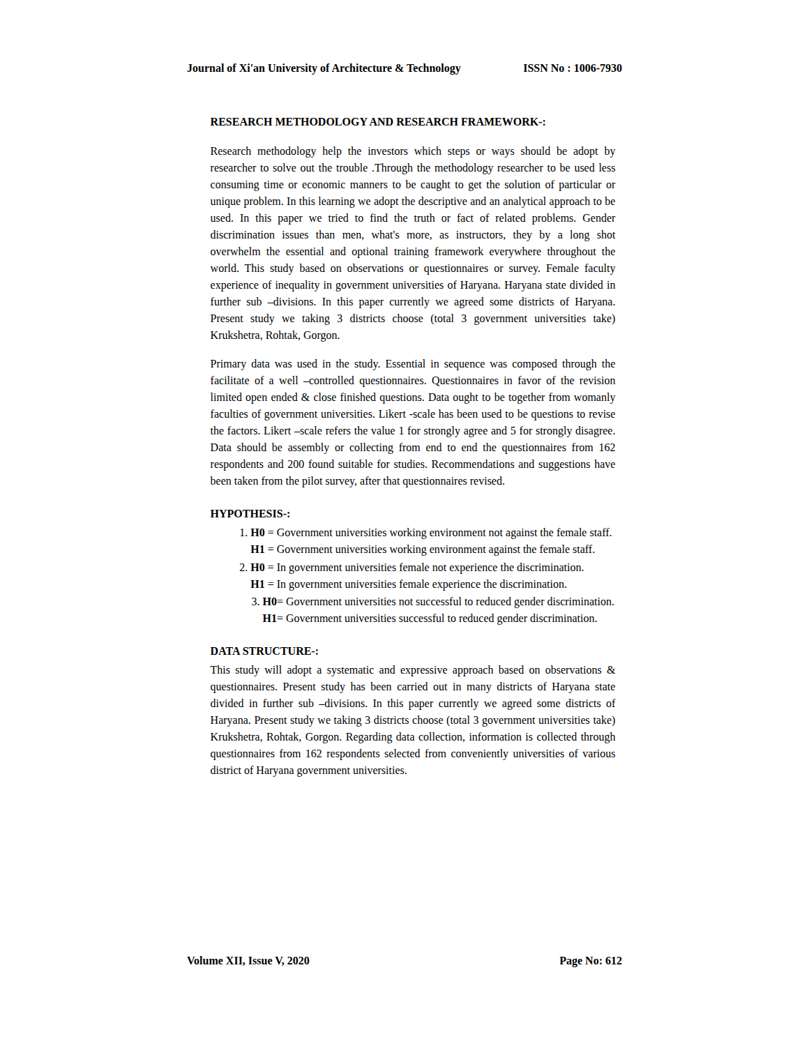Journal of Xi'an University of Architecture & Technology ISSN No : 1006-7930
Research Methodology and Research Framework-:
Research methodology help the investors which steps or ways should be adopt by researcher to solve out the trouble .Through the methodology researcher to be used less consuming time or economic manners to be caught to get the solution of particular or unique problem. In this learning we adopt the descriptive and an analytical approach to be used. In this paper we tried to find the truth or fact of related problems. Gender discrimination issues than men, what's more, as instructors, they by a long shot overwhelm the essential and optional training framework everywhere throughout the world. This study based on observations or questionnaires or survey. Female faculty experience of inequality in government universities of Haryana. Haryana state divided in further sub –divisions. In this paper currently we agreed some districts of Haryana. Present study we taking 3 districts choose (total 3 government universities take) Krukshetra, Rohtak, Gorgon.
Primary data was used in the study. Essential in sequence was composed through the facilitate of a well –controlled questionnaires. Questionnaires in favor of the revision limited open ended & close finished questions. Data ought to be together from womanly faculties of government universities. Likert -scale has been used to be questions to revise the factors. Likert –scale refers the value 1 for strongly agree and 5 for strongly disagree. Data should be assembly or collecting from end to end the questionnaires from 162 respondents and 200 found suitable for studies. Recommendations and suggestions have been taken from the pilot survey, after that questionnaires revised.
Hypothesis-:
H0 = Government universities working environment not against the female staff. H1 = Government universities working environment against the female staff.
H0 = In government universities female not experience the discrimination. H1 = In government universities female experience the discrimination.
H0= Government universities not successful to reduced gender discrimination. H1= Government universities successful to reduced gender discrimination.
Data Structure-:
This study will adopt a systematic and expressive approach based on observations & questionnaires. Present study has been carried out in many districts of Haryana state divided in further sub –divisions. In this paper currently we agreed some districts of Haryana. Present study we taking 3 districts choose (total 3 government universities take) Krukshetra, Rohtak, Gorgon. Regarding data collection, information is collected through questionnaires from 162 respondents selected from conveniently universities of various district of Haryana government universities.
Volume XII, Issue V, 2020 Page No: 612